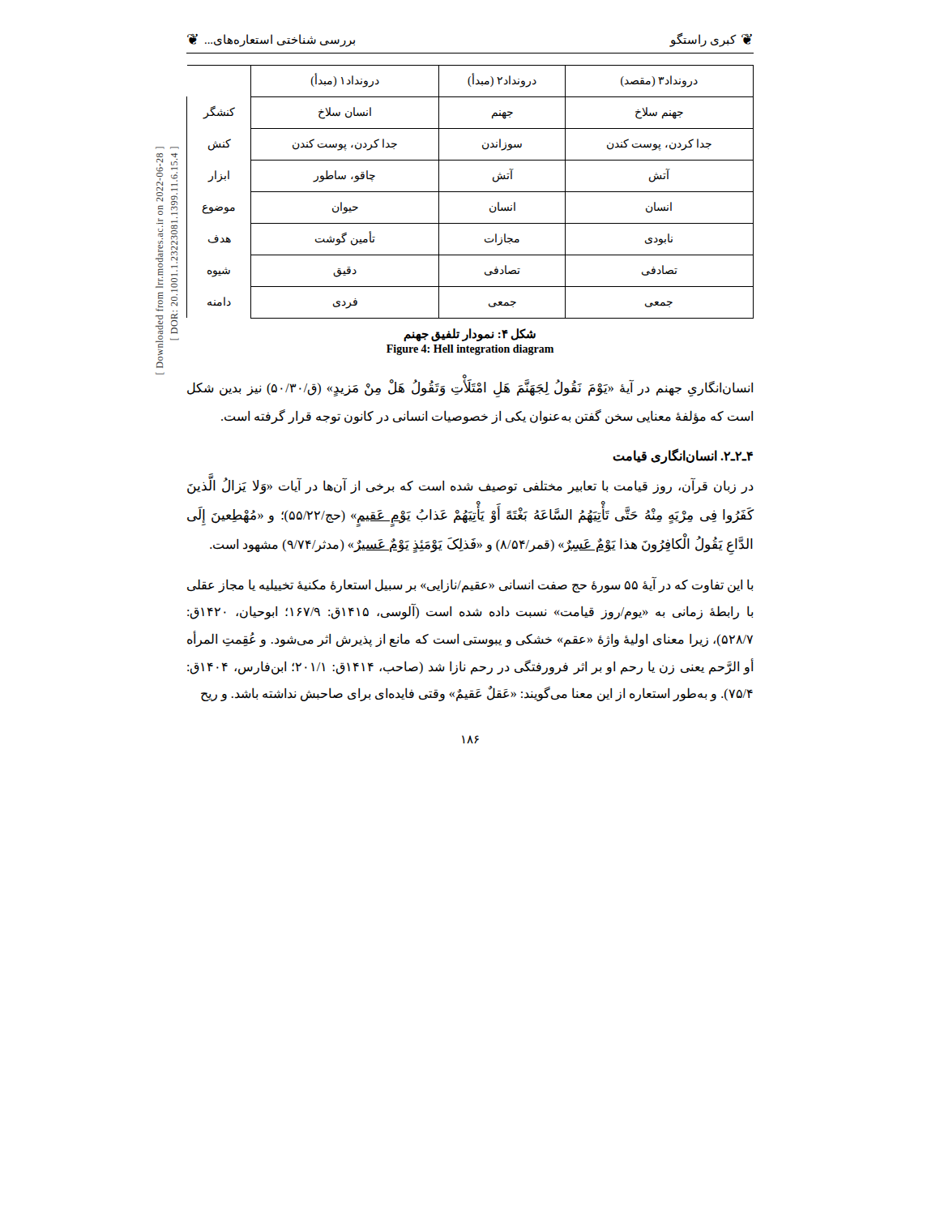[ Downloaded from lrr.modares.ac.ir on 2022-06-28 ]
[ DOR: 20.1001.1.23223081.1399.11.6.15.4 ]
❦ کبری راستگو
بررسی شناختی استعاره‌های... ❦
| درونداد۳ (مقصد) | درونداد۲ (مبدأ) | درونداد۱ (مبدأ) | |
| جهنم سلاخ | جهنم | انسان سلاخ | کنشگر |
| جدا کردن، پوست کندن | سوزاندن | جدا کردن، پوست کندن | کنش |
| آتش | آتش | چاقو، ساطور | ابزار |
| انسان | انسان | حیوان | موضوع |
| نابودی | مجازات | تأمین گوشت | هدف |
| تصادفی | تصادفی | دقیق | شیوه |
| جمعی | جمعی | فردی | دامنه |
شکل ۴: نمودار تلفیق جهنم
Figure 4: Hell integration diagram
انسان‌انگاریِ جهنم در آیهٔ «یَوْمَ نَقُولُ لِجَهَنَّمَ هَلِ امْتَلَأْتِ وَتَقُولُ هَلْ مِنْ مَزیدٍ» (ق/۵۰/۳۰) نیز بدین شکل است که مؤلفهٔ معنایی سخن گفتن به‌عنوان یکی از خصوصیات انسانی در کانون توجه قرار گرفته است.
۴ـ۲ـ۲. انسان‌انگاری قیامت
در زبان قرآن، روز قیامت با تعابیر مختلفی توصیف شده است که برخی از آن‌ها در آیات «وَلا یَزالُ الَّذینَ کَفَرُوا فِی مِرْیَهٍ مِنْهُ حَتَّی تَأْتِیَهُمُ السَّاعَهُ بَغْتَهً أَوْ یَأْتِیَهُمْ عَذابُ یَوْمٍ عَقیمٍ» (حج/۵۵/۲۲)؛ و «مُهْطِعینَ إِلَی الدَّاعِ یَقُولُ الْکافِرُونَ هذا یَوْمٌ عَسِرٌ» (قمر/۸/۵۴) و «فَذلِکَ یَوْمَئِذٍ یَوْمٌ عَسیرٌ» (مدثر/۹/۷۴) مشهود است.
با این تفاوت که در آیهٔ ۵۵ سورهٔ حج صفت انسانی «عقیم/نازایی» بر سبیل استعارهٔ مکنیهٔ تخییلیه یا مجاز عقلی با رابطهٔ زمانی به «یوم/روز قیامت» نسبت داده شده است (آلوسی، ۱۴۱۵ق: ۱۶۷/۹؛ ابوحیان، ۱۴۲۰ق: ۵۲۸/۷)، زیرا معنای اولیهٔ واژهٔ «عقم» خشکی و یبوستی است که مانع از پذیرش اثر می‌شود. و عُقِمتِ المرأه أو الرَّحم یعنی زن یا رحم او بر اثر فرورفتگی در رحم نازا شد (صاحب، ۱۴۱۴ق: ۲۰۱/۱؛ ابن‌فارس، ۱۴۰۴ق: ۷۵/۴). و به‌طور استعاره از این معنا می‌گویند: «عَقلٌ عَقیمٌ» وقتی فایده‌ای برای صاحبش نداشته باشد. و ریح
۱۸۶